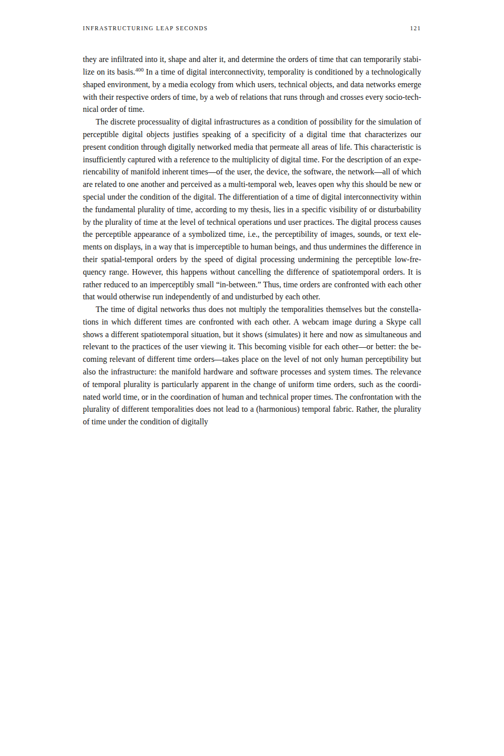Infrastructuring Leap Seconds 121
they are infiltrated into it, shape and alter it, and determine the orders of time that can temporarily stabilize on its basis.400 In a time of digital interconnectivity, temporality is conditioned by a technologically shaped environment, by a media ecology from which users, technical objects, and data networks emerge with their respective orders of time, by a web of relations that runs through and crosses every socio-technical order of time.
The discrete processuality of digital infrastructures as a condition of possibility for the simulation of perceptible digital objects justifies speaking of a specificity of a digital time that characterizes our present condition through digitally networked media that permeate all areas of life. This characteristic is insufficiently captured with a reference to the multiplicity of digital time. For the description of an experiencability of manifold inherent times—of the user, the device, the software, the network—all of which are related to one another and perceived as a multi-temporal web, leaves open why this should be new or special under the condition of the digital. The differentiation of a time of digital interconnectivity within the fundamental plurality of time, according to my thesis, lies in a specific visibility of or disturbability by the plurality of time at the level of technical operations und user practices. The digital process causes the perceptible appearance of a symbolized time, i.e., the perceptibility of images, sounds, or text elements on displays, in a way that is imperceptible to human beings, and thus undermines the difference in their spatial-temporal orders by the speed of digital processing undermining the perceptible low-frequency range. However, this happens without cancelling the difference of spatiotemporal orders. It is rather reduced to an imperceptibly small “in-between.” Thus, time orders are confronted with each other that would otherwise run independently of and undisturbed by each other.
The time of digital networks thus does not multiply the temporalities themselves but the constellations in which different times are confronted with each other. A webcam image during a Skype call shows a different spatiotemporal situation, but it shows (simulates) it here and now as simultaneous and relevant to the practices of the user viewing it. This becoming visible for each other—or better: the becoming relevant of different time orders—takes place on the level of not only human perceptibility but also the infrastructure: the manifold hardware and software processes and system times. The relevance of temporal plurality is particularly apparent in the change of uniform time orders, such as the coordinated world time, or in the coordination of human and technical proper times. The confrontation with the plurality of different temporalities does not lead to a (harmonious) temporal fabric. Rather, the plurality of time under the condition of digitally